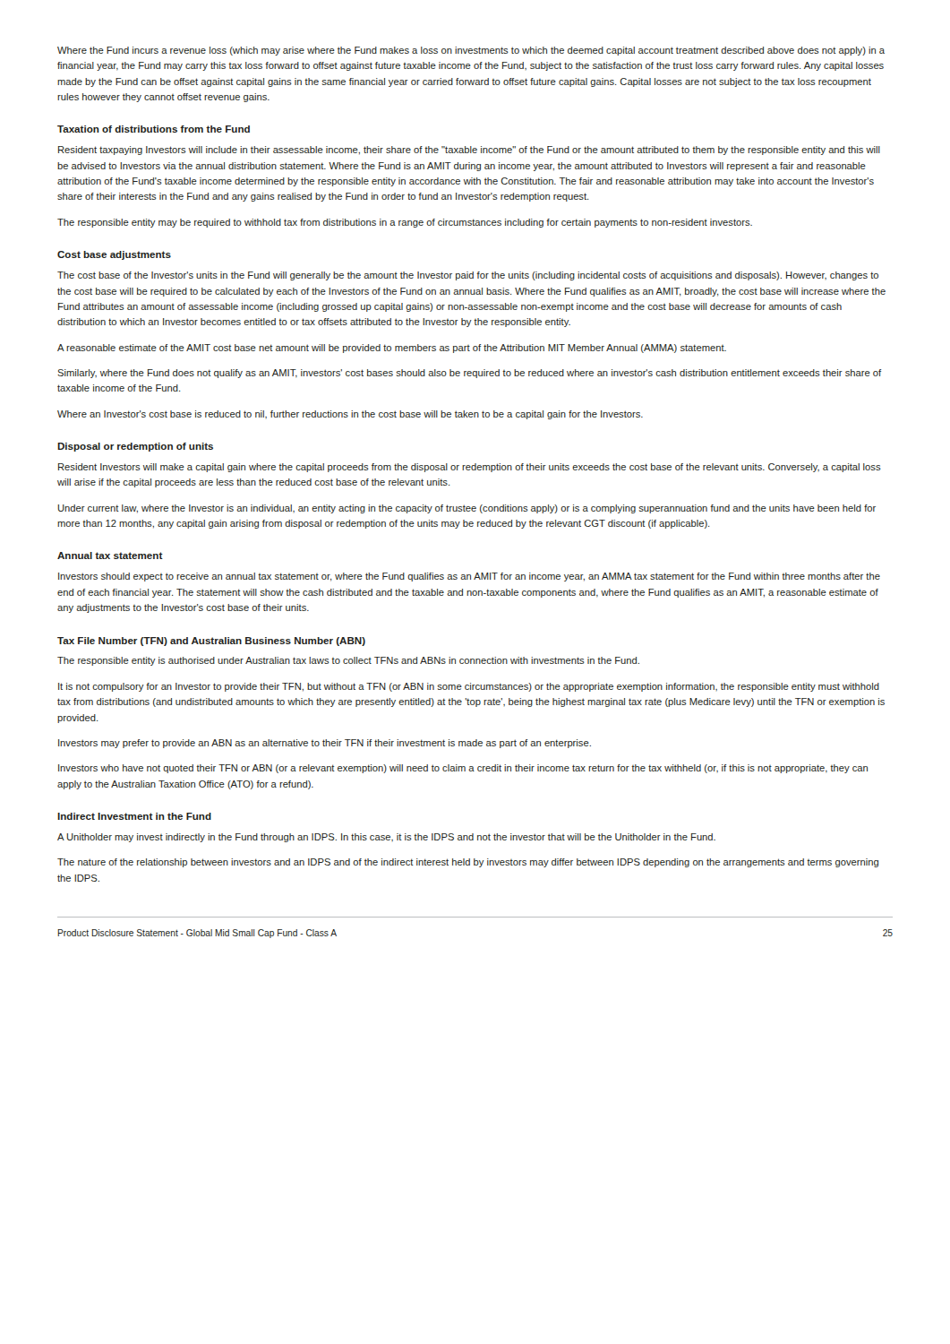Where the Fund incurs a revenue loss (which may arise where the Fund makes a loss on investments to which the deemed capital account treatment described above does not apply) in a financial year, the Fund may carry this tax loss forward to offset against future taxable income of the Fund, subject to the satisfaction of the trust loss carry forward rules. Any capital losses made by the Fund can be offset against capital gains in the same financial year or carried forward to offset future capital gains. Capital losses are not subject to the tax loss recoupment rules however they cannot offset revenue gains.
Taxation of distributions from the Fund
Resident taxpaying Investors will include in their assessable income, their share of the "taxable income" of the Fund or the amount attributed to them by the responsible entity and this will be advised to Investors via the annual distribution statement. Where the Fund is an AMIT during an income year, the amount attributed to Investors will represent a fair and reasonable attribution of the Fund's taxable income determined by the responsible entity in accordance with the Constitution. The fair and reasonable attribution may take into account the Investor's share of their interests in the Fund and any gains realised by the Fund in order to fund an Investor's redemption request.
The responsible entity may be required to withhold tax from distributions in a range of circumstances including for certain payments to non-resident investors.
Cost base adjustments
The cost base of the Investor's units in the Fund will generally be the amount the Investor paid for the units (including incidental costs of acquisitions and disposals). However, changes to the cost base will be required to be calculated by each of the Investors of the Fund on an annual basis. Where the Fund qualifies as an AMIT, broadly, the cost base will increase where the Fund attributes an amount of assessable income (including grossed up capital gains) or non-assessable non-exempt income and the cost base will decrease for amounts of cash distribution to which an Investor becomes entitled to or tax offsets attributed to the Investor by the responsible entity.
A reasonable estimate of the AMIT cost base net amount will be provided to members as part of the Attribution MIT Member Annual (AMMA) statement.
Similarly, where the Fund does not qualify as an AMIT, investors' cost bases should also be required to be reduced where an investor's cash distribution entitlement exceeds their share of taxable income of the Fund.
Where an Investor's cost base is reduced to nil, further reductions in the cost base will be taken to be a capital gain for the Investors.
Disposal or redemption of units
Resident Investors will make a capital gain where the capital proceeds from the disposal or redemption of their units exceeds the cost base of the relevant units. Conversely, a capital loss will arise if the capital proceeds are less than the reduced cost base of the relevant units.
Under current law, where the Investor is an individual, an entity acting in the capacity of trustee (conditions apply) or is a complying superannuation fund and the units have been held for more than 12 months, any capital gain arising from disposal or redemption of the units may be reduced by the relevant CGT discount (if applicable).
Annual tax statement
Investors should expect to receive an annual tax statement or, where the Fund qualifies as an AMIT for an income year, an AMMA tax statement for the Fund within three months after the end of each financial year. The statement will show the cash distributed and the taxable and non-taxable components and, where the Fund qualifies as an AMIT, a reasonable estimate of any adjustments to the Investor's cost base of their units.
Tax File Number (TFN) and Australian Business Number (ABN)
The responsible entity is authorised under Australian tax laws to collect TFNs and ABNs in connection with investments in the Fund.
It is not compulsory for an Investor to provide their TFN, but without a TFN (or ABN in some circumstances) or the appropriate exemption information, the responsible entity must withhold tax from distributions (and undistributed amounts to which they are presently entitled) at the 'top rate', being the highest marginal tax rate (plus Medicare levy) until the TFN or exemption is provided.
Investors may prefer to provide an ABN as an alternative to their TFN if their investment is made as part of an enterprise.
Investors who have not quoted their TFN or ABN (or a relevant exemption) will need to claim a credit in their income tax return for the tax withheld (or, if this is not appropriate, they can apply to the Australian Taxation Office (ATO) for a refund).
Indirect Investment in the Fund
A Unitholder may invest indirectly in the Fund through an IDPS. In this case, it is the IDPS and not the investor that will be the Unitholder in the Fund.
The nature of the relationship between investors and an IDPS and of the indirect interest held by investors may differ between IDPS depending on the arrangements and terms governing the IDPS.
Product Disclosure Statement - Global Mid Small Cap Fund - Class A 25